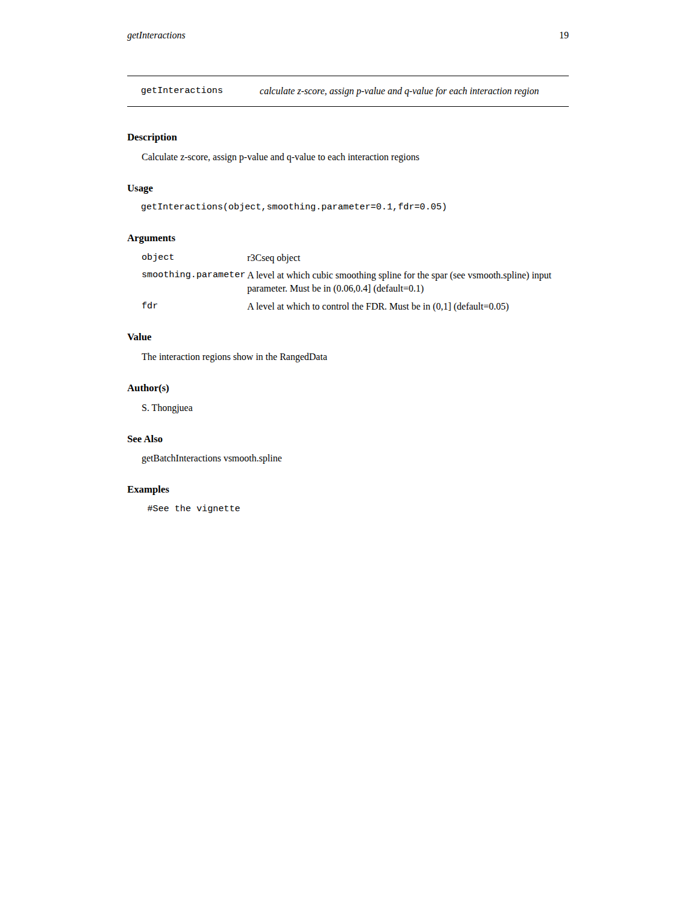getInteractions 19
| getInteractions | calculate z-score, assign p-value and q-value for each interaction region |
Description
Calculate z-score, assign p-value and q-value to each interaction regions
Usage
getInteractions(object,smoothing.parameter=0.1,fdr=0.05)
Arguments
object
r3Cseq object
smoothing.parameter
A level at which cubic smoothing spline for the spar (see vsmooth.spline) input parameter. Must be in (0.06,0.4] (default=0.1)
fdr
A level at which to control the FDR. Must be in (0,1] (default=0.05)
Value
The interaction regions show in the RangedData
Author(s)
S. Thongjuea
See Also
getBatchInteractions vsmooth.spline
Examples
#See the vignette